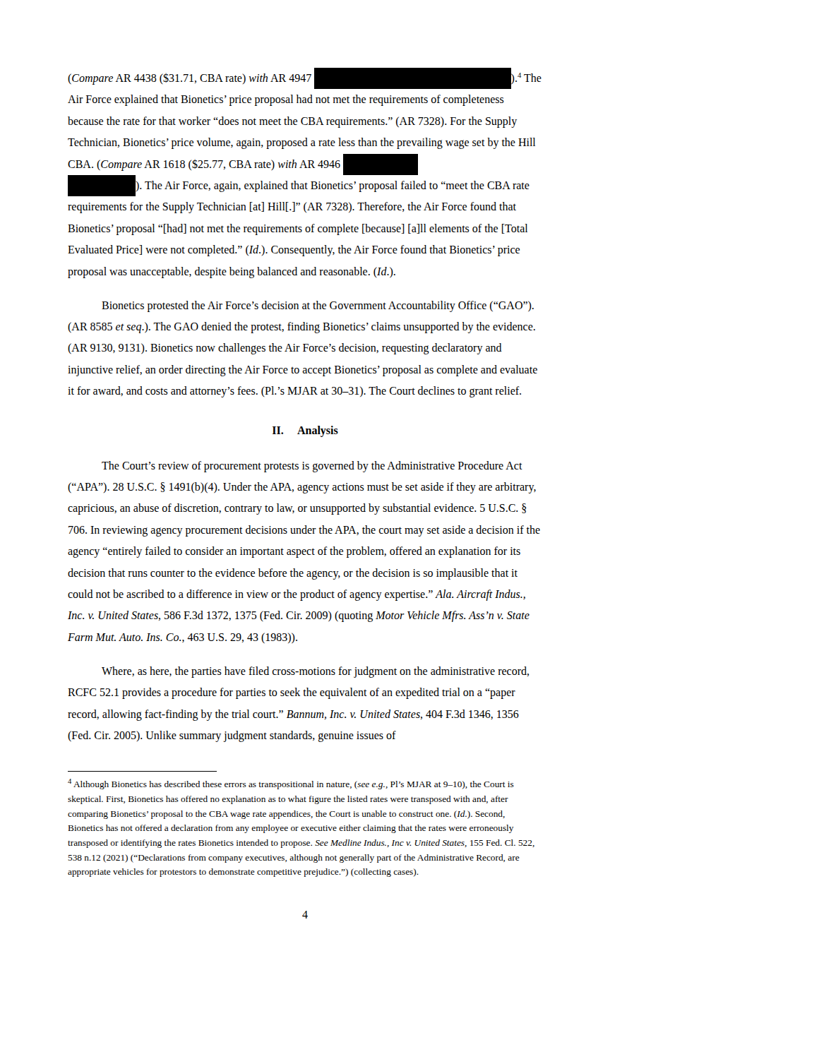(Compare AR 4438 ($31.71, CBA rate) with AR 4947 ).4 The Air Force explained that Bionetics’ price proposal had not met the requirements of completeness because the rate for that worker “does not meet the CBA requirements.” (AR 7328). For the Supply Technician, Bionetics’ price volume, again, proposed a rate less than the prevailing wage set by the Hill CBA. (Compare AR 1618 ($25.77, CBA rate) with AR 4946
). The Air Force, again, explained that Bionetics’ proposal failed to “meet the CBA rate requirements for the Supply Technician [at] Hill[.]” (AR 7328). Therefore, the Air Force found that Bionetics’ proposal “[had] not met the requirements of complete [because] [a]ll elements of the [Total Evaluated Price] were not completed.” (Id.). Consequently, the Air Force found that Bionetics’ price proposal was unacceptable, despite being balanced and reasonable. (Id.).
Bionetics protested the Air Force’s decision at the Government Accountability Office (“GAO”). (AR 8585 et seq.). The GAO denied the protest, finding Bionetics’ claims unsupported by the evidence. (AR 9130, 9131). Bionetics now challenges the Air Force’s decision, requesting declaratory and injunctive relief, an order directing the Air Force to accept Bionetics’ proposal as complete and evaluate it for award, and costs and attorney’s fees. (Pl.’s MJAR at 30–31). The Court declines to grant relief.
II. Analysis
The Court’s review of procurement protests is governed by the Administrative Procedure Act (“APA”). 28 U.S.C. § 1491(b)(4). Under the APA, agency actions must be set aside if they are arbitrary, capricious, an abuse of discretion, contrary to law, or unsupported by substantial evidence. 5 U.S.C. § 706. In reviewing agency procurement decisions under the APA, the court may set aside a decision if the agency “entirely failed to consider an important aspect of the problem, offered an explanation for its decision that runs counter to the evidence before the agency, or the decision is so implausible that it could not be ascribed to a difference in view or the product of agency expertise.” Ala. Aircraft Indus., Inc. v. United States, 586 F.3d 1372, 1375 (Fed. Cir. 2009) (quoting Motor Vehicle Mfrs. Ass’n v. State Farm Mut. Auto. Ins. Co., 463 U.S. 29, 43 (1983)).
Where, as here, the parties have filed cross-motions for judgment on the administrative record, RCFC 52.1 provides a procedure for parties to seek the equivalent of an expedited trial on a “paper record, allowing fact-finding by the trial court.” Bannum, Inc. v. United States, 404 F.3d 1346, 1356 (Fed. Cir. 2005). Unlike summary judgment standards, genuine issues of
4 Although Bionetics has described these errors as transpositional in nature, (see e.g., Pl’s MJAR at 9–10), the Court is skeptical. First, Bionetics has offered no explanation as to what figure the listed rates were transposed with and, after comparing Bionetics’ proposal to the CBA wage rate appendices, the Court is unable to construct one. (Id.). Second, Bionetics has not offered a declaration from any employee or executive either claiming that the rates were erroneously transposed or identifying the rates Bionetics intended to propose. See Medline Indus., Inc v. United States, 155 Fed. Cl. 522, 538 n.12 (2021) (“Declarations from company executives, although not generally part of the Administrative Record, are appropriate vehicles for protestors to demonstrate competitive prejudice.”) (collecting cases).
4